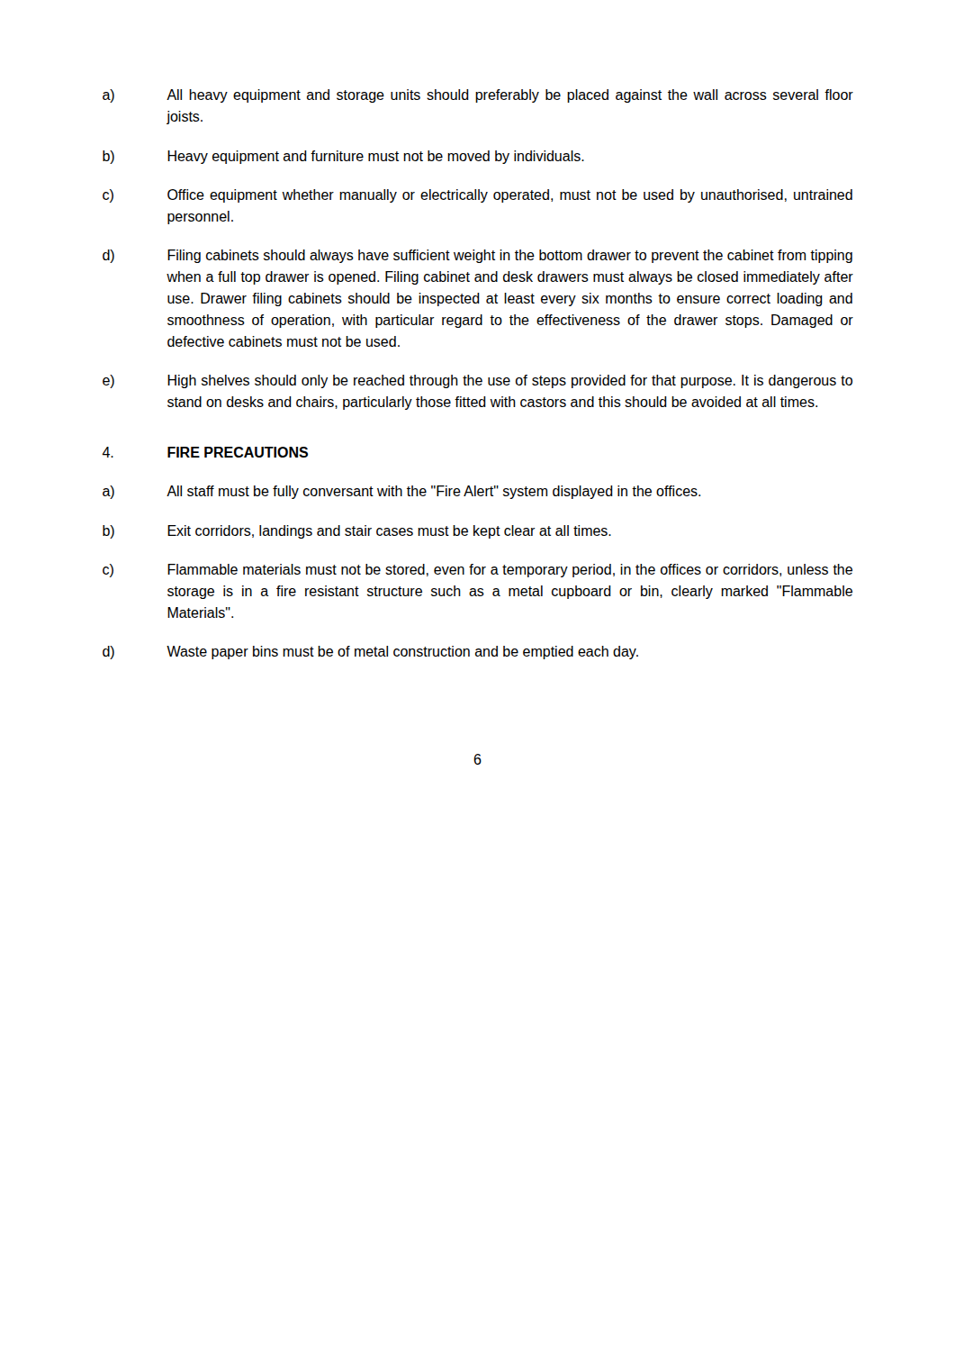a) All heavy equipment and storage units should preferably be placed against the wall across several floor joists.
b) Heavy equipment and furniture must not be moved by individuals.
c) Office equipment whether manually or electrically operated, must not be used by unauthorised, untrained personnel.
d) Filing cabinets should always have sufficient weight in the bottom drawer to prevent the cabinet from tipping when a full top drawer is opened. Filing cabinet and desk drawers must always be closed immediately after use. Drawer filing cabinets should be inspected at least every six months to ensure correct loading and smoothness of operation, with particular regard to the effectiveness of the drawer stops. Damaged or defective cabinets must not be used.
e) High shelves should only be reached through the use of steps provided for that purpose. It is dangerous to stand on desks and chairs, particularly those fitted with castors and this should be avoided at all times.
4. FIRE PRECAUTIONS
a) All staff must be fully conversant with the "Fire Alert" system displayed in the offices.
b) Exit corridors, landings and stair cases must be kept clear at all times.
c) Flammable materials must not be stored, even for a temporary period, in the offices or corridors, unless the storage is in a fire resistant structure such as a metal cupboard or bin, clearly marked "Flammable Materials".
d) Waste paper bins must be of metal construction and be emptied each day.
6